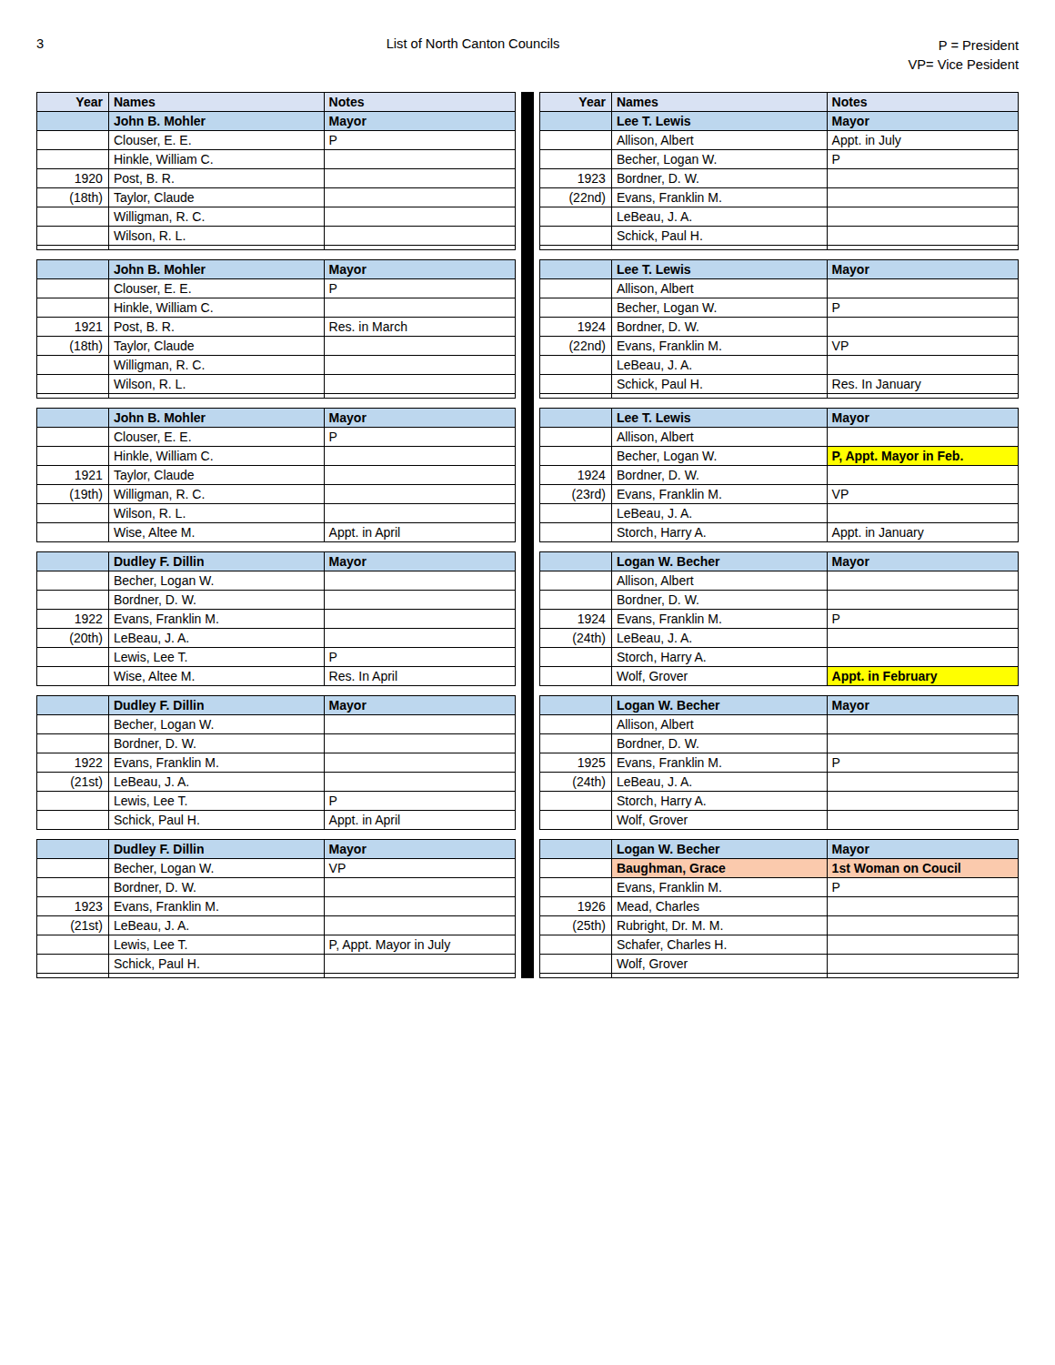3
List of North Canton Councils
P = President
VP= Vice Pesident
| Year | Names | Notes |
| --- | --- | --- |
| | John B. Mohler | Mayor |
| | Clouser, E. E. | P |
| | Hinkle, William C. | |
| 1920 | Post, B. R. | |
| (18th) | Taylor, Claude | |
| | Willigman, R. C. | |
| | Wilson, R. L. | |
| | John B. Mohler | Mayor |
| | Clouser, E. E. | P |
| | Hinkle, William C. | |
| 1921 | Post, B. R. | Res. in March |
| (18th) | Taylor, Claude | |
| | Willigman, R. C. | |
| | Wilson, R. L. | |
| | John B. Mohler | Mayor |
| | Clouser, E. E. | P |
| | Hinkle, William C. | |
| 1921 | Taylor, Claude | |
| (19th) | Willigman, R. C. | |
| | Wilson, R. L. | |
| | Wise, Altee M. | Appt. in April |
| | Dudley F. Dillin | Mayor |
| | Becher, Logan W. | |
| | Bordner, D. W. | |
| 1922 | Evans, Franklin M. | |
| (20th) | LeBeau, J. A. | |
| | Lewis, Lee T. | P |
| | Wise, Altee M. | Res. In April |
| | Dudley F. Dillin | Mayor |
| | Becher, Logan W. | |
| | Bordner, D. W. | |
| 1922 | Evans, Franklin M. | |
| (21st) | LeBeau, J. A. | |
| | Lewis, Lee T. | P |
| | Schick, Paul H. | Appt. in April |
| | Dudley F. Dillin | Mayor |
| | Becher, Logan W. | VP |
| | Bordner, D. W. | |
| 1923 | Evans, Franklin M. | |
| (21st) | LeBeau, J. A. | |
| | Lewis, Lee T. | P, Appt. Mayor in July |
| | Schick, Paul H. | |
| Year | Names | Notes |
| --- | --- | --- |
| | Lee T. Lewis | Mayor |
| | Allison, Albert | Appt. in July |
| | Becher, Logan W. | P |
| 1923 | Bordner, D. W. | |
| (22nd) | Evans, Franklin M. | |
| | LeBeau, J. A. | |
| | Schick, Paul H. | |
| | Lee T. Lewis | Mayor |
| | Allison, Albert | |
| | Becher, Logan W. | P |
| 1924 | Bordner, D. W. | |
| (22nd) | Evans, Franklin M. | VP |
| | LeBeau, J. A. | |
| | Schick, Paul H. | Res. In January |
| | Lee T. Lewis | Mayor |
| | Allison, Albert | |
| | Becher, Logan W. | P, Appt. Mayor in Feb. |
| 1924 | Bordner, D. W. | |
| (23rd) | Evans, Franklin M. | VP |
| | LeBeau, J. A. | |
| | Storch, Harry A. | Appt. in January |
| | Logan W. Becher | Mayor |
| | Allison, Albert | |
| | Bordner, D. W. | |
| 1924 | Evans, Franklin M. | P |
| (24th) | LeBeau, J. A. | |
| | Storch, Harry A. | |
| | Wolf, Grover | Appt. in February |
| | Logan W. Becher | Mayor |
| | Allison, Albert | |
| | Bordner, D. W. | |
| 1925 | Evans, Franklin M. | P |
| (24th) | LeBeau, J. A. | |
| | Storch, Harry A. | |
| | Wolf, Grover | |
| | Logan W. Becher | Mayor |
| | Baughman, Grace | 1st Woman on Coucil |
| | Evans, Franklin M. | P |
| 1926 | Mead, Charles | |
| (25th) | Rubright, Dr. M. M. | |
| | Schafer, Charles H. | |
| | Wolf, Grover | |